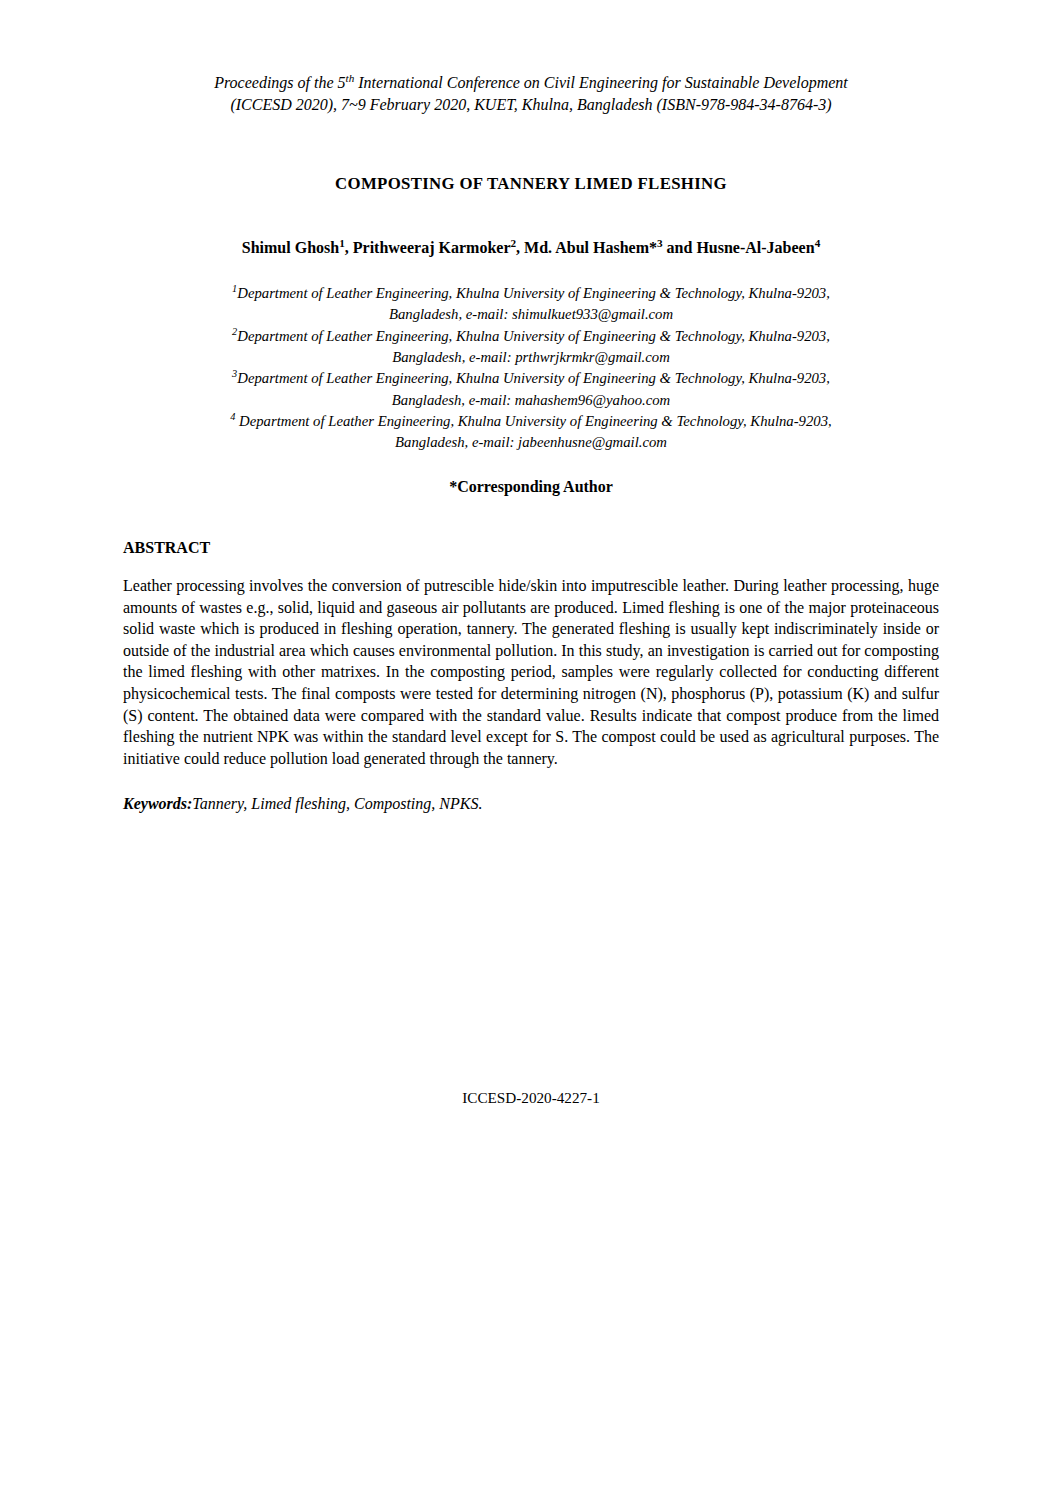Proceedings of the 5th International Conference on Civil Engineering for Sustainable Development
(ICCESD 2020), 7~9 February 2020, KUET, Khulna, Bangladesh (ISBN-978-984-34-8764-3)
Composting of Tannery Limed Fleshing
Shimul Ghosh1, Prithweeraj Karmoker2, Md. Abul Hashem*3 and Husne-Al-Jabeen4
1Department of Leather Engineering, Khulna University of Engineering & Technology, Khulna-9203,
Bangladesh, e-mail: shimulkuet933@gmail.com
2Department of Leather Engineering, Khulna University of Engineering & Technology, Khulna-9203,
Bangladesh, e-mail: prthwrjkrmkr@gmail.com
3Department of Leather Engineering, Khulna University of Engineering & Technology, Khulna-9203,
Bangladesh, e-mail: mahashem96@yahoo.com
4 Department of Leather Engineering, Khulna University of Engineering & Technology, Khulna-9203,
Bangladesh, e-mail: jabeenhusne@gmail.com
*Corresponding Author
Abstract
Leather processing involves the conversion of putrescible hide/skin into imputrescible leather. During leather processing, huge amounts of wastes e.g., solid, liquid and gaseous air pollutants are produced. Limed fleshing is one of the major proteinaceous solid waste which is produced in fleshing operation, tannery. The generated fleshing is usually kept indiscriminately inside or outside of the industrial area which causes environmental pollution. In this study, an investigation is carried out for composting the limed fleshing with other matrixes. In the composting period, samples were regularly collected for conducting different physicochemical tests. The final composts were tested for determining nitrogen (N), phosphorus (P), potassium (K) and sulfur (S) content. The obtained data were compared with the standard value. Results indicate that compost produce from the limed fleshing the nutrient NPK was within the standard level except for S. The compost could be used as agricultural purposes. The initiative could reduce pollution load generated through the tannery.
Keywords: Tannery, Limed fleshing, Composting, NPKS.
ICCESD-2020-4227-1